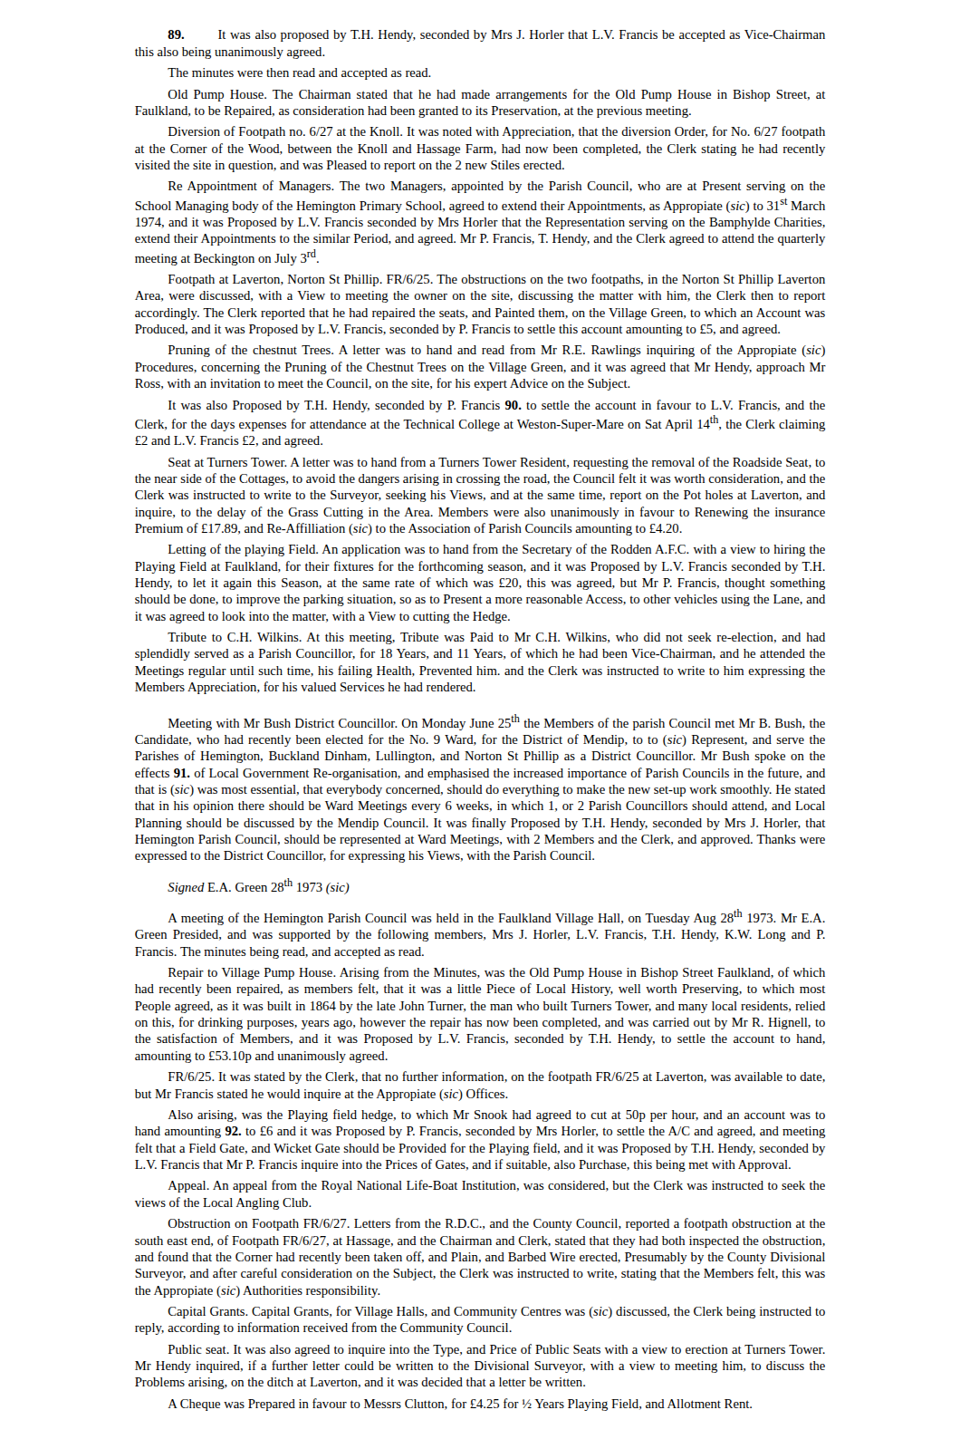89. It was also proposed by T.H. Hendy, seconded by Mrs J. Horler that L.V. Francis be accepted as Vice-Chairman this also being unanimously agreed.
The minutes were then read and accepted as read.
Old Pump House. The Chairman stated that he had made arrangements for the Old Pump House in Bishop Street, at Faulkland, to be Repaired, as consideration had been granted to its Preservation, at the previous meeting.
Diversion of Footpath no. 6/27 at the Knoll. It was noted with Appreciation, that the diversion Order, for No. 6/27 footpath at the Corner of the Wood, between the Knoll and Hassage Farm, had now been completed, the Clerk stating he had recently visited the site in question, and was Pleased to report on the 2 new Stiles erected.
Re Appointment of Managers. The two Managers, appointed by the Parish Council, who are at Present serving on the School Managing body of the Hemington Primary School, agreed to extend their Appointments, as Appropiate (sic) to 31st March 1974, and it was Proposed by L.V. Francis seconded by Mrs Horler that the Representation serving on the Bamphylde Charities, extend their Appointments to the similar Period, and agreed. Mr P. Francis, T. Hendy, and the Clerk agreed to attend the quarterly meeting at Beckington on July 3rd.
Footpath at Laverton, Norton St Phillip. FR/6/25. The obstructions on the two footpaths, in the Norton St Phillip Laverton Area, were discussed, with a View to meeting the owner on the site, discussing the matter with him, the Clerk then to report accordingly. The Clerk reported that he had repaired the seats, and Painted them, on the Village Green, to which an Account was Produced, and it was Proposed by L.V. Francis, seconded by P. Francis to settle this account amounting to £5, and agreed.
Pruning of the chestnut Trees. A letter was to hand and read from Mr R.E. Rawlings inquiring of the Appropiate (sic) Procedures, concerning the Pruning of the Chestnut Trees on the Village Green, and it was agreed that Mr Hendy, approach Mr Ross, with an invitation to meet the Council, on the site, for his expert Advice on the Subject.
It was also Proposed by T.H. Hendy, seconded by P. Francis 90. to settle the account in favour to L.V. Francis, and the Clerk, for the days expenses for attendance at the Technical College at Weston-Super-Mare on Sat April 14th, the Clerk claiming £2 and L.V. Francis £2, and agreed.
Seat at Turners Tower. A letter was to hand from a Turners Tower Resident, requesting the removal of the Roadside Seat, to the near side of the Cottages, to avoid the dangers arising in crossing the road, the Council felt it was worth consideration, and the Clerk was instructed to write to the Surveyor, seeking his Views, and at the same time, report on the Pot holes at Laverton, and inquire, to the delay of the Grass Cutting in the Area. Members were also unanimously in favour to Renewing the insurance Premium of £17.89, and Re-Affilliation (sic) to the Association of Parish Councils amounting to £4.20.
Letting of the playing Field. An application was to hand from the Secretary of the Rodden A.F.C. with a view to hiring the Playing Field at Faulkland, for their fixtures for the forthcoming season, and it was Proposed by L.V. Francis seconded by T.H. Hendy, to let it again this Season, at the same rate of which was £20, this was agreed, but Mr P. Francis, thought something should be done, to improve the parking situation, so as to Present a more reasonable Access, to other vehicles using the Lane, and it was agreed to look into the matter, with a View to cutting the Hedge.
Tribute to C.H. Wilkins. At this meeting, Tribute was Paid to Mr C.H. Wilkins, who did not seek re-election, and had splendidly served as a Parish Councillor, for 18 Years, and 11 Years, of which he had been Vice-Chairman, and he attended the Meetings regular until such time, his failing Health, Prevented him. and the Clerk was instructed to write to him expressing the Members Appreciation, for his valued Services he had rendered.
Meeting with Mr Bush District Councillor. On Monday June 25th the Members of the parish Council met Mr B. Bush, the Candidate, who had recently been elected for the No. 9 Ward, for the District of Mendip, to to (sic) Represent, and serve the Parishes of Hemington, Buckland Dinham, Lullington, and Norton St Phillip as a District Councillor. Mr Bush spoke on the effects 91. of Local Government Re-organisation, and emphasised the increased importance of Parish Councils in the future, and that is (sic) was most essential, that everybody concerned, should do everything to make the new set-up work smoothly. He stated that in his opinion there should be Ward Meetings every 6 weeks, in which 1, or 2 Parish Councillors should attend, and Local Planning should be discussed by the Mendip Council. It was finally Proposed by T.H. Hendy, seconded by Mrs J. Horler, that Hemington Parish Council, should be represented at Ward Meetings, with 2 Members and the Clerk, and approved. Thanks were expressed to the District Councillor, for expressing his Views, with the Parish Council.
Signed E.A. Green 28th 1973 (sic)
A meeting of the Hemington Parish Council was held in the Faulkland Village Hall, on Tuesday Aug 28th 1973. Mr E.A. Green Presided, and was supported by the following members, Mrs J. Horler, L.V. Francis, T.H. Hendy, K.W. Long and P. Francis. The minutes being read, and accepted as read.
Repair to Village Pump House. Arising from the Minutes, was the Old Pump House in Bishop Street Faulkland, of which had recently been repaired, as members felt, that it was a little Piece of Local History, well worth Preserving, to which most People agreed, as it was built in 1864 by the late John Turner, the man who built Turners Tower, and many local residents, relied on this, for drinking purposes, years ago, however the repair has now been completed, and was carried out by Mr R. Hignell, to the satisfaction of Members, and it was Proposed by L.V. Francis, seconded by T.H. Hendy, to settle the account to hand, amounting to £53.10p and unanimously agreed.
FR/6/25. It was stated by the Clerk, that no further information, on the footpath FR/6/25 at Laverton, was available to date, but Mr Francis stated he would inquire at the Appropiate (sic) Offices.
Also arising, was the Playing field hedge, to which Mr Snook had agreed to cut at 50p per hour, and an account was to hand amounting 92. to £6 and it was Proposed by P. Francis, seconded by Mrs Horler, to settle the A/C and agreed, and meeting felt that a Field Gate, and Wicket Gate should be Provided for the Playing field, and it was Proposed by T.H. Hendy, seconded by L.V. Francis that Mr P. Francis inquire into the Prices of Gates, and if suitable, also Purchase, this being met with Approval.
Appeal. An appeal from the Royal National Life-Boat Institution, was considered, but the Clerk was instructed to seek the views of the Local Angling Club.
Obstruction on Footpath FR/6/27. Letters from the R.D.C., and the County Council, reported a footpath obstruction at the south east end, of Footpath FR/6/27, at Hassage, and the Chairman and Clerk, stated that they had both inspected the obstruction, and found that the Corner had recently been taken off, and Plain, and Barbed Wire erected, Presumably by the County Divisional Surveyor, and after careful consideration on the Subject, the Clerk was instructed to write, stating that the Members felt, this was the Appropiate (sic) Authorities responsibility.
Capital Grants. Capital Grants, for Village Halls, and Community Centres was (sic) discussed, the Clerk being instructed to reply, according to information received from the Community Council.
Public seat. It was also agreed to inquire into the Type, and Price of Public Seats with a view to erection at Turners Tower. Mr Hendy inquired, if a further letter could be written to the Divisional Surveyor, with a view to meeting him, to discuss the Problems arising, on the ditch at Laverton, and it was decided that a letter be written.
A Cheque was Prepared in favour to Messrs Clutton, for £4.25 for ½ Years Playing Field, and Allotment Rent.